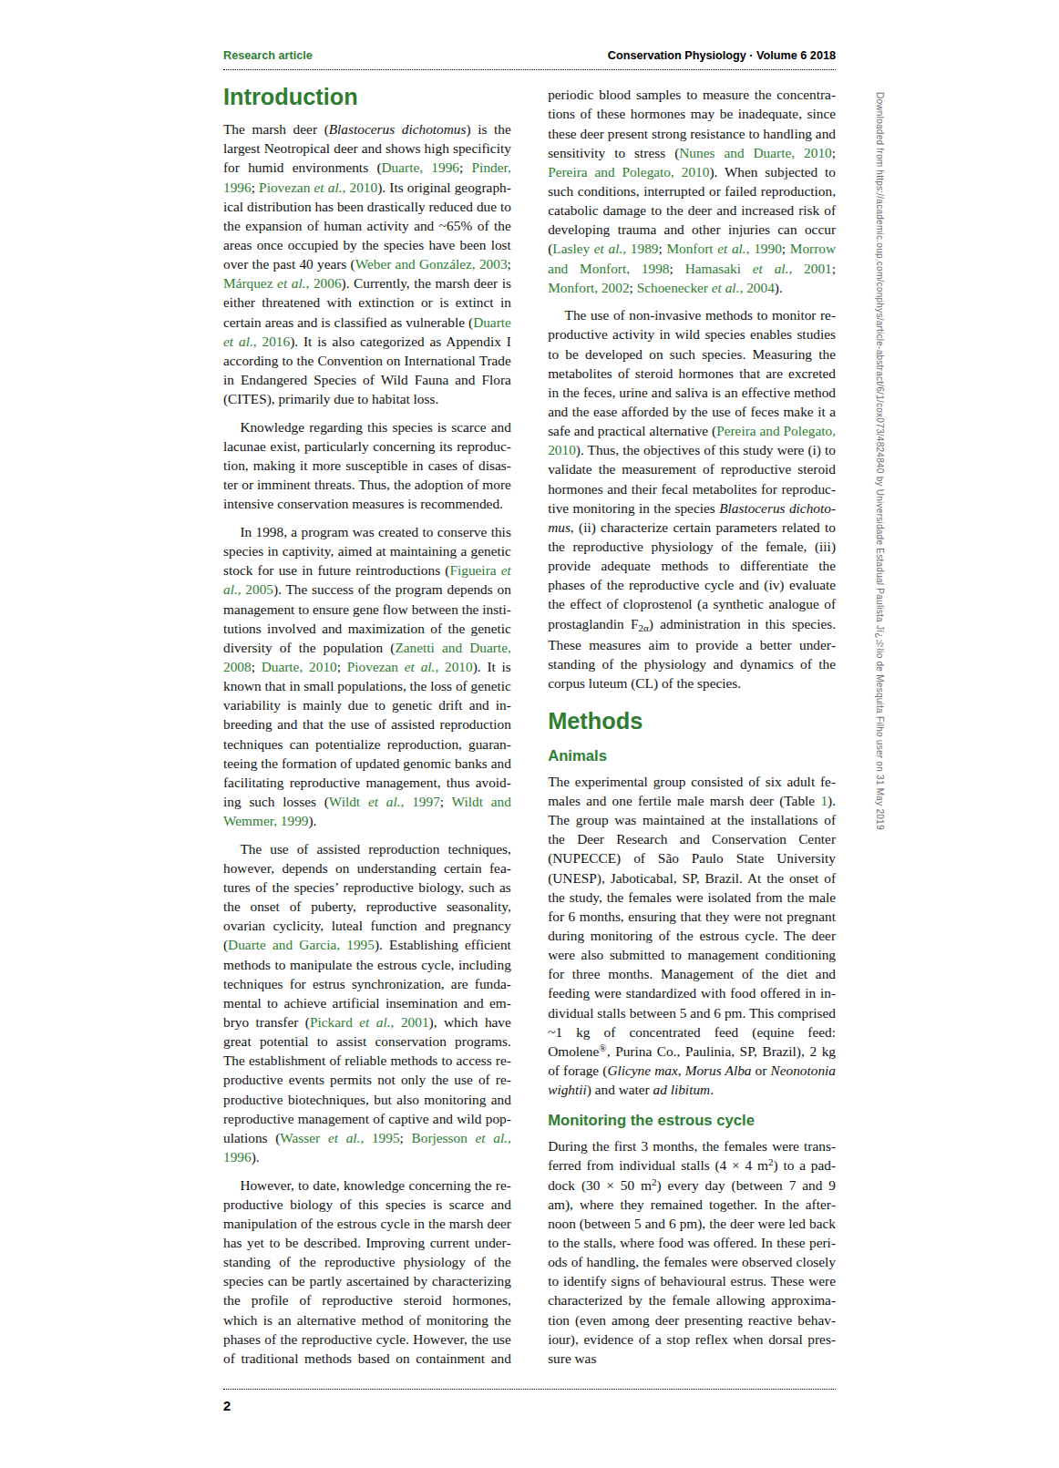Research article
Conservation Physiology · Volume 6 2018
Downloaded from https://academic.oup.com/conphys/article-abstract/6/1/cox073/4824840 by Universidade Estadual Paulista Jí¿½lio de Mesquita Filho user on 31 May 2019
Introduction
The marsh deer (Blastocerus dichotomus) is the largest Neotropical deer and shows high specificity for humid environments (Duarte, 1996; Pinder, 1996; Piovezan et al., 2010). Its original geographical distribution has been drastically reduced due to the expansion of human activity and ~65% of the areas once occupied by the species have been lost over the past 40 years (Weber and González, 2003; Márquez et al., 2006). Currently, the marsh deer is either threatened with extinction or is extinct in certain areas and is classified as vulnerable (Duarte et al., 2016). It is also categorized as Appendix I according to the Convention on International Trade in Endangered Species of Wild Fauna and Flora (CITES), primarily due to habitat loss.
Knowledge regarding this species is scarce and lacunae exist, particularly concerning its reproduction, making it more susceptible in cases of disaster or imminent threats. Thus, the adoption of more intensive conservation measures is recommended.
In 1998, a program was created to conserve this species in captivity, aimed at maintaining a genetic stock for use in future reintroductions (Figueira et al., 2005). The success of the program depends on management to ensure gene flow between the institutions involved and maximization of the genetic diversity of the population (Zanetti and Duarte, 2008; Duarte, 2010; Piovezan et al., 2010). It is known that in small populations, the loss of genetic variability is mainly due to genetic drift and inbreeding and that the use of assisted reproduction techniques can potentialize reproduction, guaranteeing the formation of updated genomic banks and facilitating reproductive management, thus avoiding such losses (Wildt et al., 1997; Wildt and Wemmer, 1999).
The use of assisted reproduction techniques, however, depends on understanding certain features of the species’ reproductive biology, such as the onset of puberty, reproductive seasonality, ovarian cyclicity, luteal function and pregnancy (Duarte and Garcia, 1995). Establishing efficient methods to manipulate the estrous cycle, including techniques for estrus synchronization, are fundamental to achieve artificial insemination and embryo transfer (Pickard et al., 2001), which have great potential to assist conservation programs. The establishment of reliable methods to access reproductive events permits not only the use of reproductive biotechniques, but also monitoring and reproductive management of captive and wild populations (Wasser et al., 1995; Borjesson et al., 1996).
However, to date, knowledge concerning the reproductive biology of this species is scarce and manipulation of the estrous cycle in the marsh deer has yet to be described. Improving current understanding of the reproductive physiology of the species can be partly ascertained by characterizing the profile of reproductive steroid hormones, which is an alternative method of monitoring the phases of the reproductive cycle. However, the use of traditional methods based on containment and periodic blood samples to measure the concentrations of these hormones may be inadequate, since these deer present strong resistance to handling and sensitivity to stress (Nunes and Duarte, 2010; Pereira and Polegato, 2010). When subjected to such conditions, interrupted or failed reproduction, catabolic damage to the deer and increased risk of developing trauma and other injuries can occur (Lasley et al., 1989; Monfort et al., 1990; Morrow and Monfort, 1998; Hamasaki et al., 2001; Monfort, 2002; Schoenecker et al., 2004).
The use of non-invasive methods to monitor reproductive activity in wild species enables studies to be developed on such species. Measuring the metabolites of steroid hormones that are excreted in the feces, urine and saliva is an effective method and the ease afforded by the use of feces make it a safe and practical alternative (Pereira and Polegato, 2010). Thus, the objectives of this study were (i) to validate the measurement of reproductive steroid hormones and their fecal metabolites for reproductive monitoring in the species Blastocerus dichotomus, (ii) characterize certain parameters related to the reproductive physiology of the female, (iii) provide adequate methods to differentiate the phases of the reproductive cycle and (iv) evaluate the effect of cloprostenol (a synthetic analogue of prostaglandin F2α) administration in this species. These measures aim to provide a better understanding of the physiology and dynamics of the corpus luteum (CL) of the species.
Methods
Animals
The experimental group consisted of six adult females and one fertile male marsh deer (Table 1). The group was maintained at the installations of the Deer Research and Conservation Center (NUPECCE) of São Paulo State University (UNESP), Jaboticabal, SP, Brazil. At the onset of the study, the females were isolated from the male for 6 months, ensuring that they were not pregnant during monitoring of the estrous cycle. The deer were also submitted to management conditioning for three months. Management of the diet and feeding were standardized with food offered in individual stalls between 5 and 6 pm. This comprised ~1 kg of concentrated feed (equine feed: Omolene®, Purina Co., Paulinia, SP, Brazil), 2 kg of forage (Glicyne max, Morus Alba or Neonotonia wightii) and water ad libitum.
Monitoring the estrous cycle
During the first 3 months, the females were transferred from individual stalls (4 × 4 m2) to a paddock (30 × 50 m2) every day (between 7 and 9 am), where they remained together. In the afternoon (between 5 and 6 pm), the deer were led back to the stalls, where food was offered. In these periods of handling, the females were observed closely to identify signs of behavioural estrus. These were characterized by the female allowing approximation (even among deer presenting reactive behaviour), evidence of a stop reflex when dorsal pressure was
2